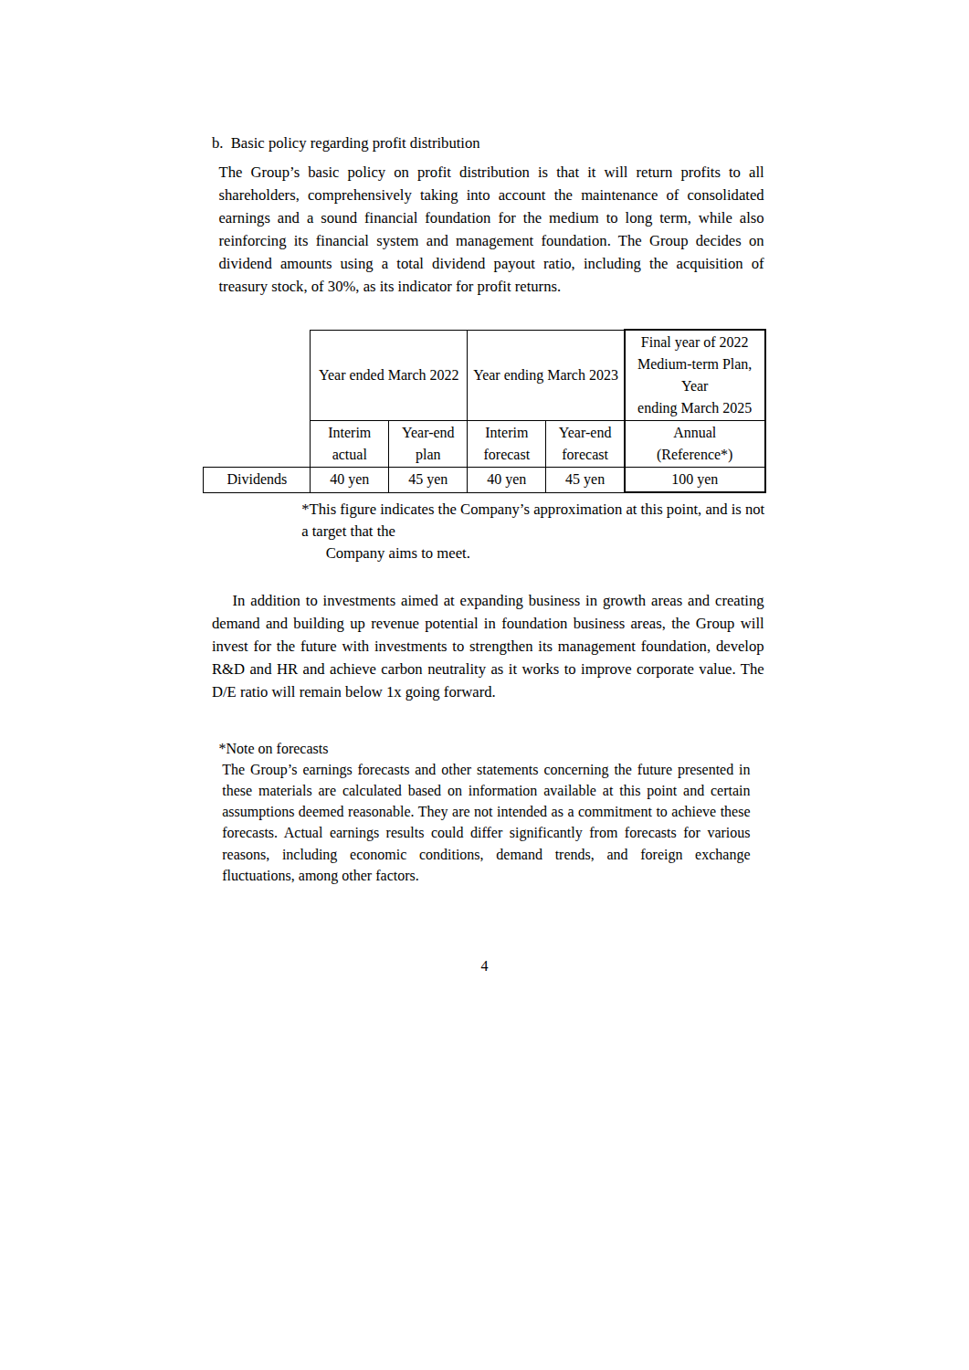b. Basic policy regarding profit distribution
The Group’s basic policy on profit distribution is that it will return profits to all shareholders, comprehensively taking into account the maintenance of consolidated earnings and a sound financial foundation for the medium to long term, while also reinforcing its financial system and management foundation. The Group decides on dividend amounts using a total dividend payout ratio, including the acquisition of treasury stock, of 30%, as its indicator for profit returns.
| | Year ended March 2022 | Year ending March 2023 | Final year of 2022 Medium-term Plan, Year ending March 2025 |
| | Interim actual | Year-end plan | Interim forecast | Year-end forecast | Annual (Reference*) |
| Dividends | 40 yen | 45 yen | 40 yen | 45 yen | 100 yen |
*This figure indicates the Company’s approximation at this point, and is not a target that the Company aims to meet.
In addition to investments aimed at expanding business in growth areas and creating demand and building up revenue potential in foundation business areas, the Group will invest for the future with investments to strengthen its management foundation, develop R&D and HR and achieve carbon neutrality as it works to improve corporate value. The D/E ratio will remain below 1x going forward.
*Note on forecasts
The Group’s earnings forecasts and other statements concerning the future presented in these materials are calculated based on information available at this point and certain assumptions deemed reasonable. They are not intended as a commitment to achieve these forecasts. Actual earnings results could differ significantly from forecasts for various reasons, including economic conditions, demand trends, and foreign exchange fluctuations, among other factors.
4